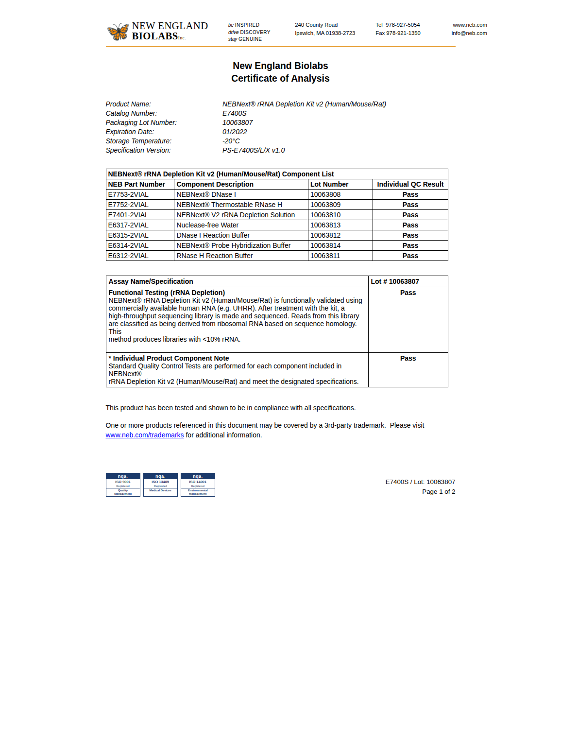🦋
NEW ENGLAND
BIOLABSInc.
be INSPIRED
drive DISCOVERY
stay GENUINE
240 County Road
Ipswich, MA 01938-2723
Tel 978-927-5054
Fax 978-921-1350
www.neb.com
info@neb.com
New England Biolabs
Certificate of Analysis
| Product Name: | NEBNext® rRNA Depletion Kit v2 (Human/Mouse/Rat) |
| Catalog Number: | E7400S |
| Packaging Lot Number: | 10063807 |
| Expiration Date: | 01/2022 |
| Storage Temperature: | -20°C |
| Specification Version: | PS-E7400S/L/X v1.0 |
| NEBNext® rRNA Depletion Kit v2 (Human/Mouse/Rat) Component List |
| --- |
| NEB Part Number | Component Description | Lot Number | Individual QC Result |
| E7753-2VIAL | NEBNext® DNase I | 10063808 | Pass |
| E7752-2VIAL | NEBNext® Thermostable RNase H | 10063809 | Pass |
| E7401-2VIAL | NEBNext® V2 rRNA Depletion Solution | 10063810 | Pass |
| E6317-2VIAL | Nuclease-free Water | 10063813 | Pass |
| E6315-2VIAL | DNase I Reaction Buffer | 10063812 | Pass |
| E6314-2VIAL | NEBNext® Probe Hybridization Buffer | 10063814 | Pass |
| E6312-2VIAL | RNase H Reaction Buffer | 10063811 | Pass |
| Assay Name/Specification | Lot # 10063807 |
| --- | --- |
| Functional Testing (rRNA Depletion) NEBNext® rRNA Depletion Kit v2 (Human/Mouse/Rat) is functionally validated using commercially available human RNA (e.g. UHRR). After treatment with the kit, a high-throughput sequencing library is made and sequenced. Reads from this library are classified as being derived from ribosomal RNA based on sequence homology. This method produces libraries with <10% rRNA. | Pass |
| * Individual Product Component Note Standard Quality Control Tests are performed for each component included in NEBNext® rRNA Depletion Kit v2 (Human/Mouse/Rat) and meet the designated specifications. | Pass |
This product has been tested and shown to be in compliance with all specifications.
One or more products referenced in this document may be covered by a 3rd-party trademark. Please visit
www.neb.com/trademarks for additional information.
nqa.
ISO 9001
Registered
Quality
Management
nqa.
ISO 13485
Registered
Medical Devices
nqa.
ISO 14001
Registered
Environmental
Management
E7400S / Lot: 10063807
Page 1 of 2